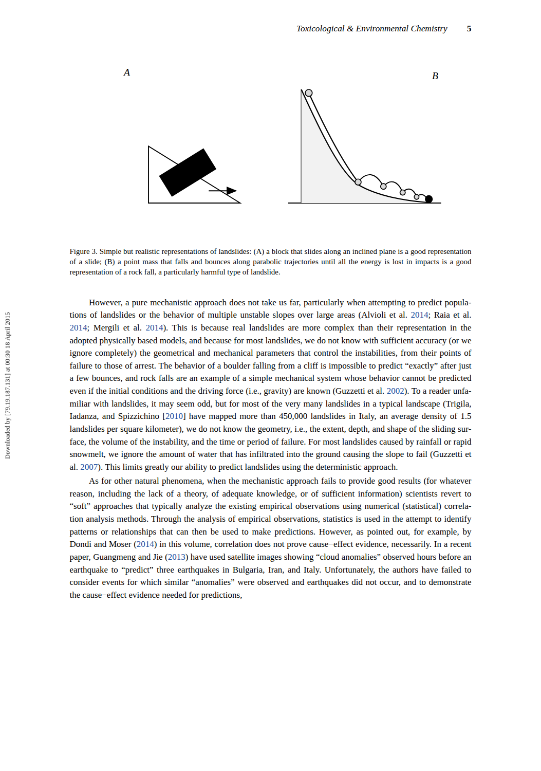Downloaded by [79.19.187.131] at 00:30 18 April 2015
Toxicological & Environmental Chemistry 5
A B
Figure 3. Simple but realistic representations of landslides: (A) a block that slides along an inclined plane is a good representation of a slide; (B) a point mass that falls and bounces along parabolic trajectories until all the energy is lost in impacts is a good representation of a rock fall, a particularly harmful type of landslide.
However, a pure mechanistic approach does not take us far, particularly when attempting to predict populations of landslides or the behavior of multiple unstable slopes over large areas (Alvioli et al. 2014; Raia et al. 2014; Mergili et al. 2014). This is because real landslides are more complex than their representation in the adopted physically based models, and because for most landslides, we do not know with sufficient accuracy (or we ignore completely) the geometrical and mechanical parameters that control the instabilities, from their points of failure to those of arrest. The behavior of a boulder falling from a cliff is impossible to predict “exactly” after just a few bounces, and rock falls are an example of a simple mechanical system whose behavior cannot be predicted even if the initial conditions and the driving force (i.e., gravity) are known (Guzzetti et al. 2002). To a reader unfamiliar with landslides, it may seem odd, but for most of the very many landslides in a typical landscape (Trigila, Iadanza, and Spizzichino [2010] have mapped more than 450,000 landslides in Italy, an average density of 1.5 landslides per square kilometer), we do not know the geometry, i.e., the extent, depth, and shape of the sliding surface, the volume of the instability, and the time or period of failure. For most landslides caused by rainfall or rapid snowmelt, we ignore the amount of water that has infiltrated into the ground causing the slope to fail (Guzzetti et al. 2007). This limits greatly our ability to predict landslides using the deterministic approach.
As for other natural phenomena, when the mechanistic approach fails to provide good results (for whatever reason, including the lack of a theory, of adequate knowledge, or of sufficient information) scientists revert to “soft” approaches that typically analyze the existing empirical observations using numerical (statistical) correlation analysis methods. Through the analysis of empirical observations, statistics is used in the attempt to identify patterns or relationships that can then be used to make predictions. However, as pointed out, for example, by Dondi and Moser (2014) in this volume, correlation does not prove cause−effect evidence, necessarily. In a recent paper, Guangmeng and Jie (2013) have used satellite images showing “cloud anomalies” observed hours before an earthquake to “predict” three earthquakes in Bulgaria, Iran, and Italy. Unfortunately, the authors have failed to consider events for which similar “anomalies” were observed and earthquakes did not occur, and to demonstrate the cause−effect evidence needed for predictions,